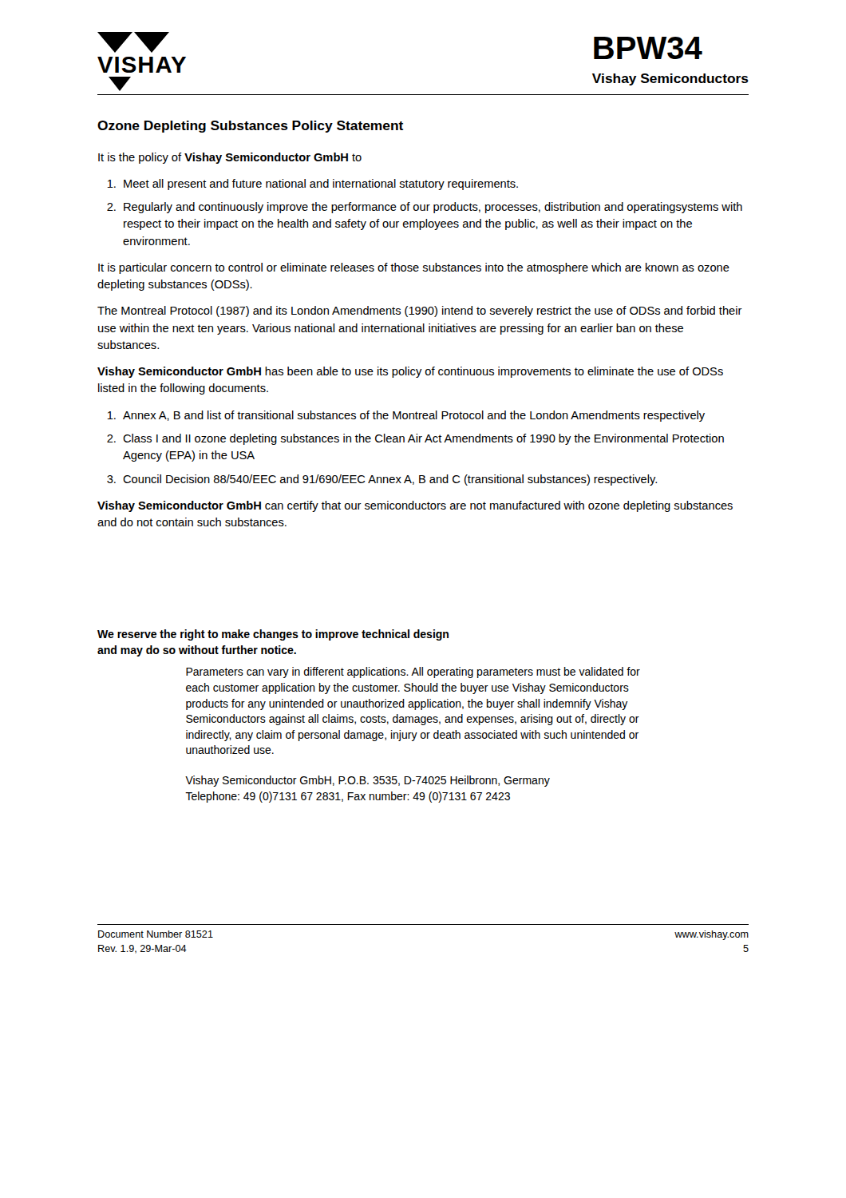VISHAY
BPW34
Vishay Semiconductors
Ozone Depleting Substances Policy Statement
It is the policy of Vishay Semiconductor GmbH to
Meet all present and future national and international statutory requirements.
Regularly and continuously improve the performance of our products, processes, distribution and operatingsystems with respect to their impact on the health and safety of our employees and the public, as well as their impact on the environment.
It is particular concern to control or eliminate releases of those substances into the atmosphere which are known as ozone depleting substances (ODSs).
The Montreal Protocol (1987) and its London Amendments (1990) intend to severely restrict the use of ODSs and forbid their use within the next ten years. Various national and international initiatives are pressing for an earlier ban on these substances.
Vishay Semiconductor GmbH has been able to use its policy of continuous improvements to eliminate the use of ODSs listed in the following documents.
Annex A, B and list of transitional substances of the Montreal Protocol and the London Amendments respectively
Class I and II ozone depleting substances in the Clean Air Act Amendments of 1990 by the Environmental Protection Agency (EPA) in the USA
Council Decision 88/540/EEC and 91/690/EEC Annex A, B and C (transitional substances) respectively.
Vishay Semiconductor GmbH can certify that our semiconductors are not manufactured with ozone depleting substances and do not contain such substances.
We reserve the right to make changes to improve technical design
and may do so without further notice.
Parameters can vary in different applications. All operating parameters must be validated for each customer application by the customer. Should the buyer use Vishay Semiconductors products for any unintended or unauthorized application, the buyer shall indemnify Vishay Semiconductors against all claims, costs, damages, and expenses, arising out of, directly or indirectly, any claim of personal damage, injury or death associated with such unintended or unauthorized use.
Vishay Semiconductor GmbH, P.O.B. 3535, D-74025 Heilbronn, Germany
Telephone: 49 (0)7131 67 2831, Fax number: 49 (0)7131 67 2423
Document Number 81521
Rev. 1.9, 29-Mar-04
www.vishay.com
5